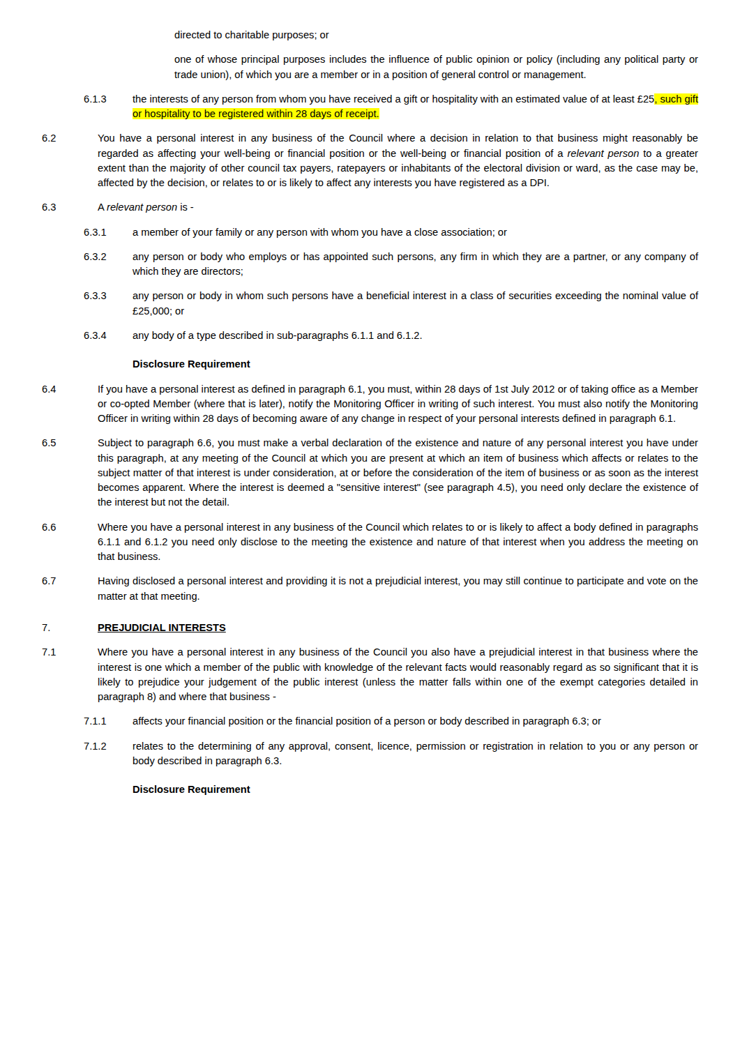directed to charitable purposes; or
one of whose principal purposes includes the influence of public opinion or policy (including any political party or trade union), of which you are a member or in a position of general control or management.
6.1.3
the interests of any person from whom you have received a gift or hospitality with an estimated value of at least £25, such gift or hospitality to be registered within 28 days of receipt.
6.2
You have a personal interest in any business of the Council where a decision in relation to that business might reasonably be regarded as affecting your well-being or financial position or the well-being or financial position of a relevant person to a greater extent than the majority of other council tax payers, ratepayers or inhabitants of the electoral division or ward, as the case may be, affected by the decision, or relates to or is likely to affect any interests you have registered as a DPI.
6.3
A relevant person is -
6.3.1
a member of your family or any person with whom you have a close association; or
6.3.2
any person or body who employs or has appointed such persons, any firm in which they are a partner, or any company of which they are directors;
6.3.3
any person or body in whom such persons have a beneficial interest in a class of securities exceeding the nominal value of £25,000; or
6.3.4
any body of a type described in sub-paragraphs 6.1.1 and 6.1.2.
Disclosure Requirement
6.4
If you have a personal interest as defined in paragraph 6.1, you must, within 28 days of 1st July 2012 or of taking office as a Member or co-opted Member (where that is later), notify the Monitoring Officer in writing of such interest. You must also notify the Monitoring Officer in writing within 28 days of becoming aware of any change in respect of your personal interests defined in paragraph 6.1.
6.5
Subject to paragraph 6.6, you must make a verbal declaration of the existence and nature of any personal interest you have under this paragraph, at any meeting of the Council at which you are present at which an item of business which affects or relates to the subject matter of that interest is under consideration, at or before the consideration of the item of business or as soon as the interest becomes apparent. Where the interest is deemed a "sensitive interest" (see paragraph 4.5), you need only declare the existence of the interest but not the detail.
6.6
Where you have a personal interest in any business of the Council which relates to or is likely to affect a body defined in paragraphs 6.1.1 and 6.1.2 you need only disclose to the meeting the existence and nature of that interest when you address the meeting on that business.
6.7
Having disclosed a personal interest and providing it is not a prejudicial interest, you may still continue to participate and vote on the matter at that meeting.
7.
PREJUDICIAL INTERESTS
7.1
Where you have a personal interest in any business of the Council you also have a prejudicial interest in that business where the interest is one which a member of the public with knowledge of the relevant facts would reasonably regard as so significant that it is likely to prejudice your judgement of the public interest (unless the matter falls within one of the exempt categories detailed in paragraph 8) and where that business -
7.1.1
affects your financial position or the financial position of a person or body described in paragraph 6.3; or
7.1.2
relates to the determining of any approval, consent, licence, permission or registration in relation to you or any person or body described in paragraph 6.3.
Disclosure Requirement